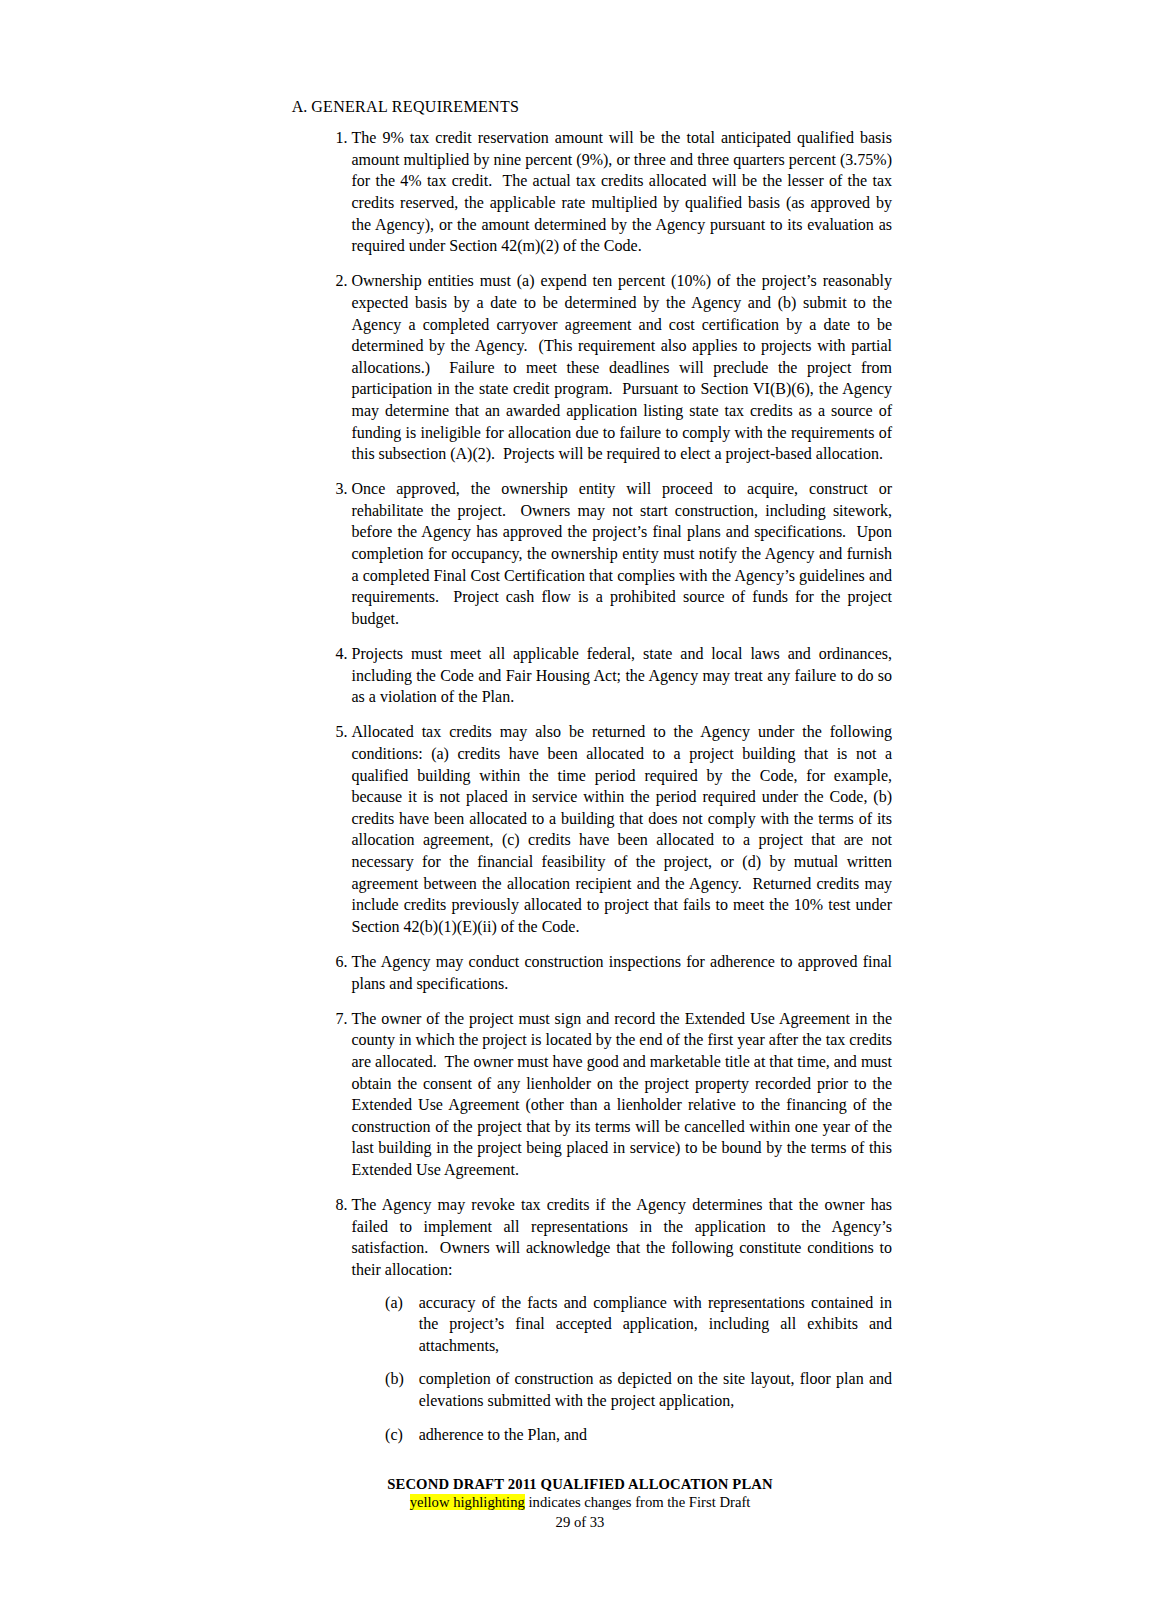GENERAL REQUIREMENTS
The 9% tax credit reservation amount will be the total anticipated qualified basis amount multiplied by nine percent (9%), or three and three quarters percent (3.75%) for the 4% tax credit. The actual tax credits allocated will be the lesser of the tax credits reserved, the applicable rate multiplied by qualified basis (as approved by the Agency), or the amount determined by the Agency pursuant to its evaluation as required under Section 42(m)(2) of the Code.
Ownership entities must (a) expend ten percent (10%) of the project’s reasonably expected basis by a date to be determined by the Agency and (b) submit to the Agency a completed carryover agreement and cost certification by a date to be determined by the Agency. (This requirement also applies to projects with partial allocations.) Failure to meet these deadlines will preclude the project from participation in the state credit program. Pursuant to Section VI(B)(6), the Agency may determine that an awarded application listing state tax credits as a source of funding is ineligible for allocation due to failure to comply with the requirements of this subsection (A)(2). Projects will be required to elect a project-based allocation.
Once approved, the ownership entity will proceed to acquire, construct or rehabilitate the project. Owners may not start construction, including sitework, before the Agency has approved the project’s final plans and specifications. Upon completion for occupancy, the ownership entity must notify the Agency and furnish a completed Final Cost Certification that complies with the Agency’s guidelines and requirements. Project cash flow is a prohibited source of funds for the project budget.
Projects must meet all applicable federal, state and local laws and ordinances, including the Code and Fair Housing Act; the Agency may treat any failure to do so as a violation of the Plan.
Allocated tax credits may also be returned to the Agency under the following conditions: (a) credits have been allocated to a project building that is not a qualified building within the time period required by the Code, for example, because it is not placed in service within the period required under the Code, (b) credits have been allocated to a building that does not comply with the terms of its allocation agreement, (c) credits have been allocated to a project that are not necessary for the financial feasibility of the project, or (d) by mutual written agreement between the allocation recipient and the Agency. Returned credits may include credits previously allocated to project that fails to meet the 10% test under Section 42(b)(1)(E)(ii) of the Code.
The Agency may conduct construction inspections for adherence to approved final plans and specifications.
The owner of the project must sign and record the Extended Use Agreement in the county in which the project is located by the end of the first year after the tax credits are allocated. The owner must have good and marketable title at that time, and must obtain the consent of any lienholder on the project property recorded prior to the Extended Use Agreement (other than a lienholder relative to the financing of the construction of the project that by its terms will be cancelled within one year of the last building in the project being placed in service) to be bound by the terms of this Extended Use Agreement.
The Agency may revoke tax credits if the Agency determines that the owner has failed to implement all representations in the application to the Agency’s satisfaction. Owners will acknowledge that the following constitute conditions to their allocation:
accuracy of the facts and compliance with representations contained in the project’s final accepted application, including all exhibits and attachments,
completion of construction as depicted on the site layout, floor plan and elevations submitted with the project application,
adherence to the Plan, and
SECOND DRAFT 2011 QUALIFIED ALLOCATION PLAN
yellow highlighting indicates changes from the First Draft
29 of 33